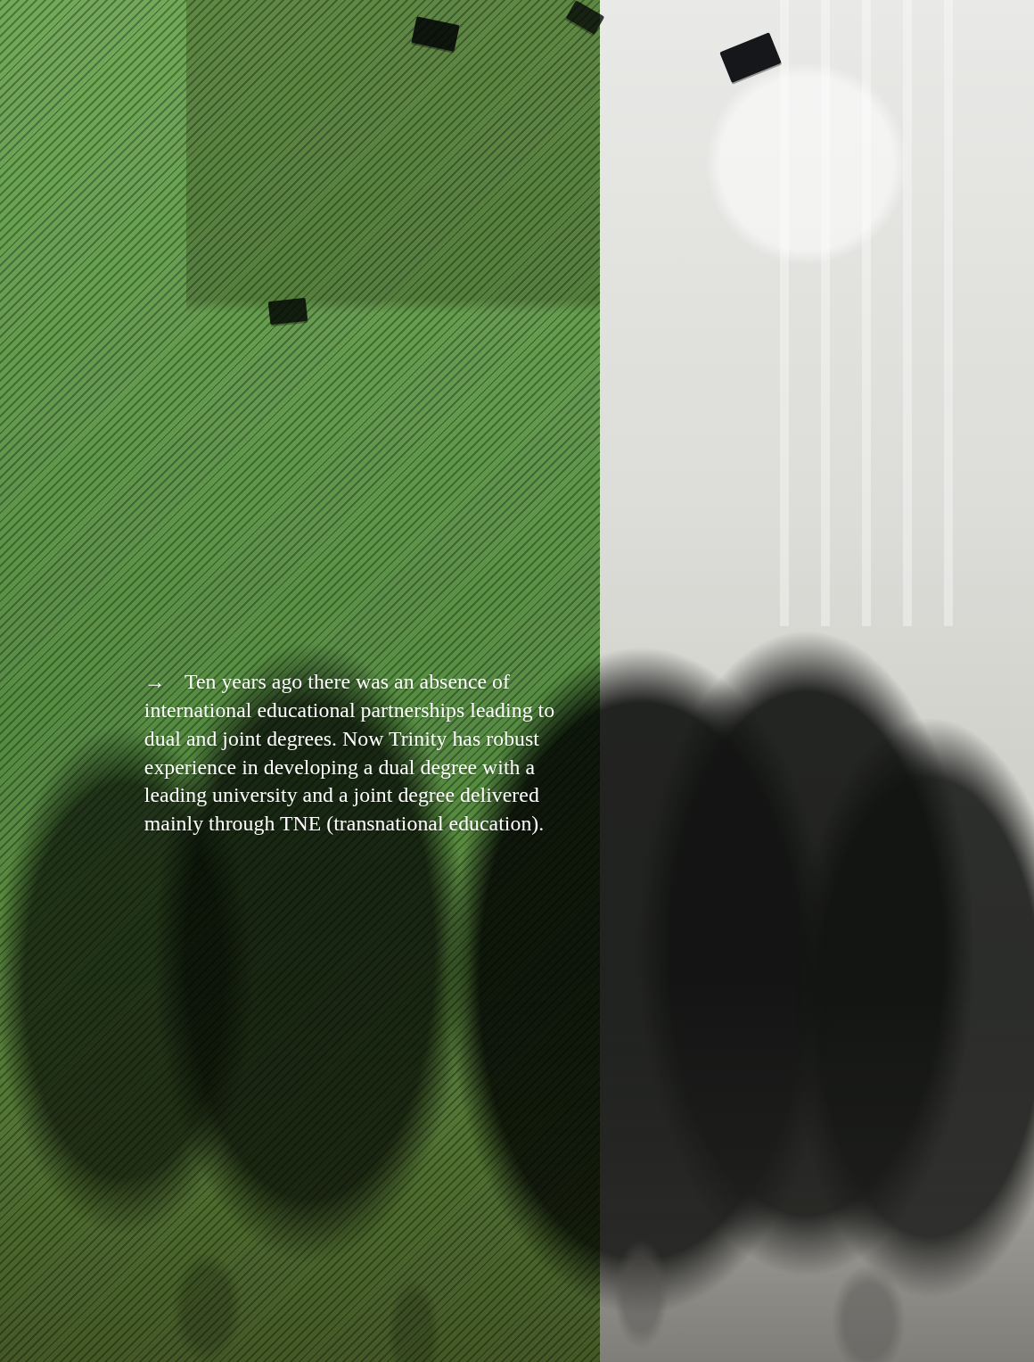→Ten years ago there was an absence of international educational partnerships leading to dual and joint degrees. Now Trinity has robust experience in developing a dual degree with a leading university and a joint degree delivered mainly through TNE (transnational education).